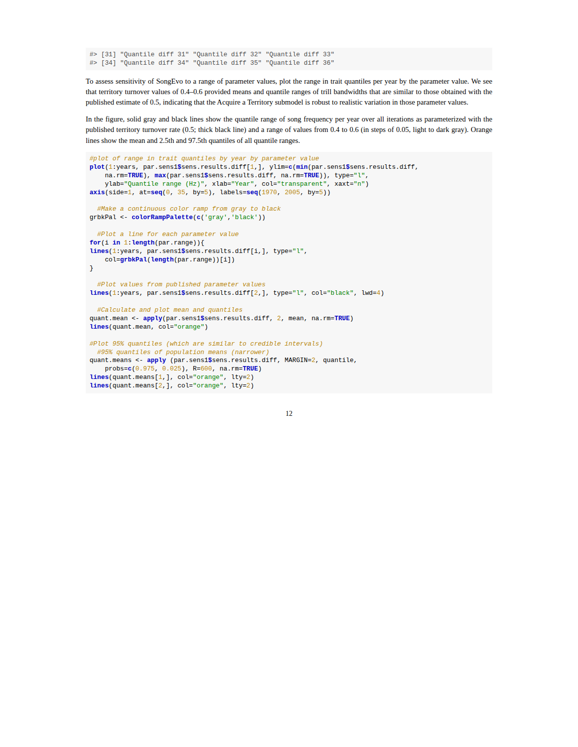#> [31] "Quantile diff 31" "Quantile diff 32" "Quantile diff 33"
#> [34] "Quantile diff 34" "Quantile diff 35" "Quantile diff 36"
To assess sensitivity of SongEvo to a range of parameter values, plot the range in trait quantiles per year by the parameter value. We see that territory turnover values of 0.4–0.6 provided means and quantile ranges of trill bandwidths that are similar to those obtained with the published estimate of 0.5, indicating that the Acquire a Territory submodel is robust to realistic variation in those parameter values.
In the figure, solid gray and black lines show the quantile range of song frequency per year over all iterations as parameterized with the published territory turnover rate (0.5; thick black line) and a range of values from 0.4 to 0.6 (in steps of 0.05, light to dark gray). Orange lines show the mean and 2.5th and 97.5th quantiles of all quantile ranges.
#plot of range in trait quantiles by year by parameter value
plot(1:years, par.sens1$sens.results.diff[1,], ylim=c(min(par.sens1$sens.results.diff,
    na.rm=TRUE), max(par.sens1$sens.results.diff, na.rm=TRUE)), type="l",
    ylab="Quantile range (Hz)", xlab="Year", col="transparent", xaxt="n")
axis(side=1, at=seq(0, 35, by=5), labels=seq(1970, 2005, by=5))

  #Make a continuous color ramp from gray to black
grbkPal <- colorRampPalette(c('gray','black'))

  #Plot a line for each parameter value
for(i in 1:length(par.range)){
lines(1:years, par.sens1$sens.results.diff[i,], type="l",
    col=grbkPal(length(par.range))[i])
}

  #Plot values from published parameter values
lines(1:years, par.sens1$sens.results.diff[2,], type="l", col="black", lwd=4)

  #Calculate and plot mean and quantiles
quant.mean <- apply(par.sens1$sens.results.diff, 2, mean, na.rm=TRUE)
lines(quant.mean, col="orange")

#Plot 95% quantiles (which are similar to credible intervals)
  #95% quantiles of population means (narrower)
quant.means <- apply (par.sens1$sens.results.diff, MARGIN=2, quantile,
    probs=c(0.975, 0.025), R=600, na.rm=TRUE)
lines(quant.means[1,], col="orange", lty=2)
lines(quant.means[2,], col="orange", lty=2)
12